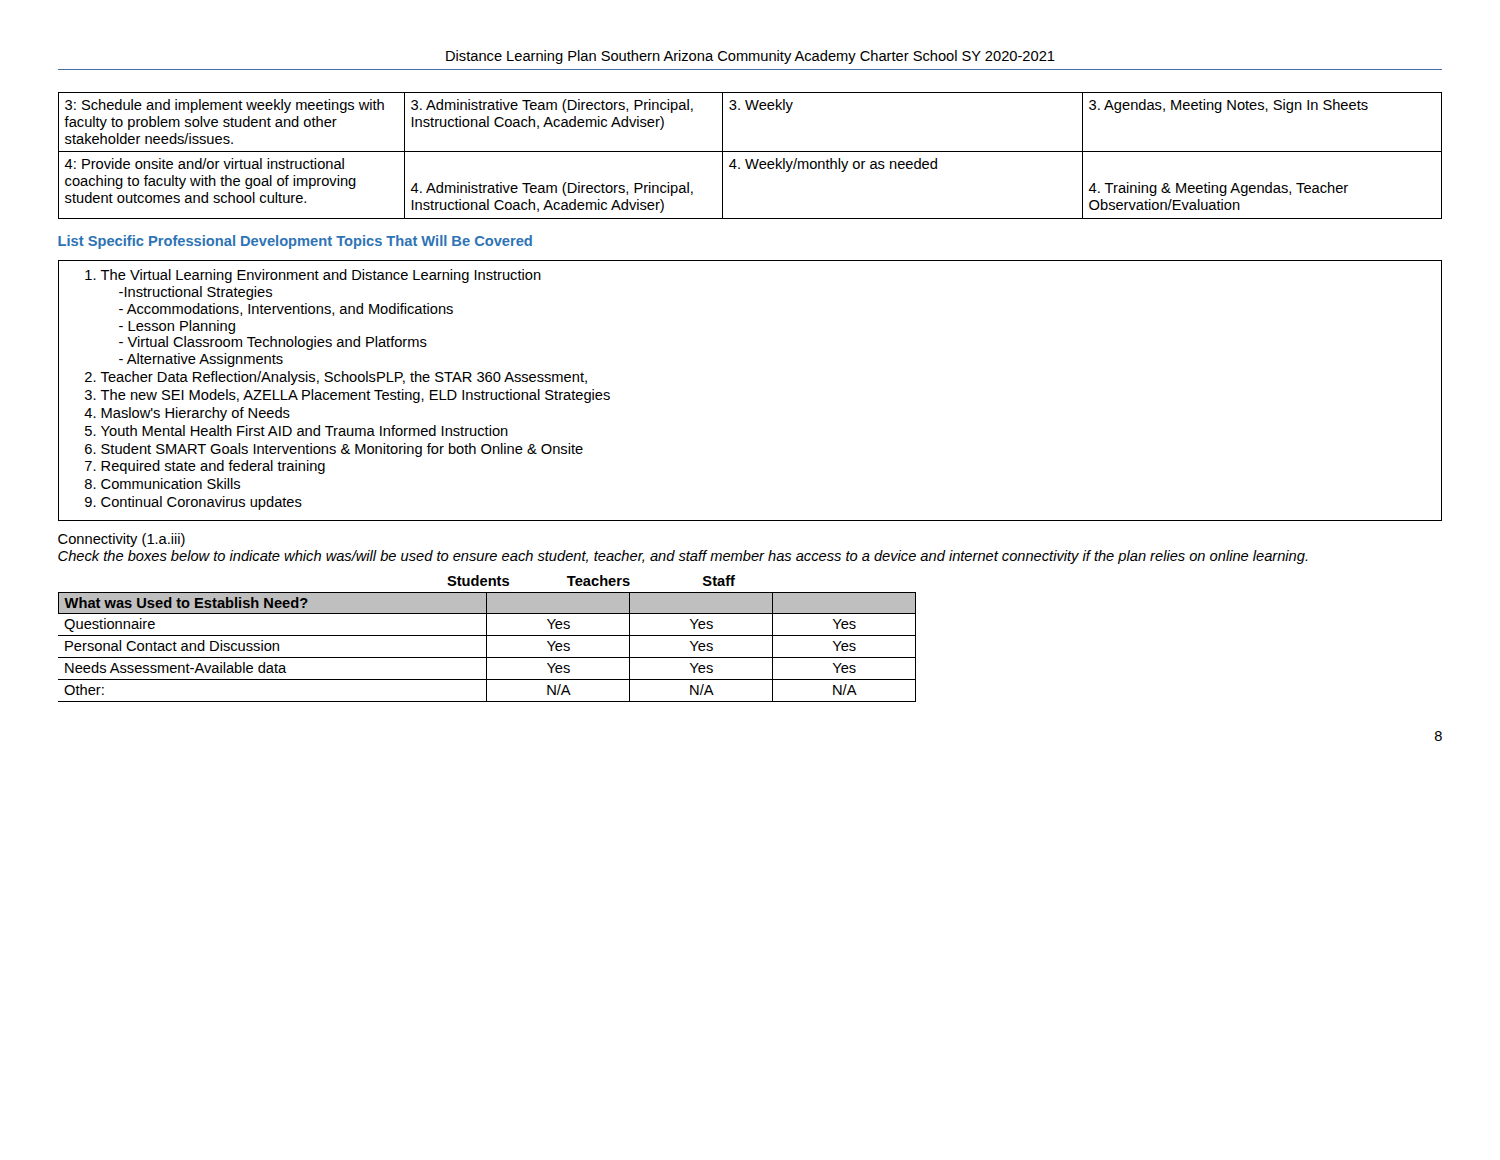Distance Learning Plan Southern Arizona Community Academy Charter School SY 2020-2021
| 3: Schedule and implement weekly meetings with faculty to problem solve student and other stakeholder needs/issues. | 3. Administrative Team (Directors, Principal, Instructional Coach, Academic Adviser) | 3. Weekly | 3. Agendas, Meeting Notes, Sign In Sheets |
| 4: Provide onsite and/or virtual instructional coaching to faculty with the goal of improving student outcomes and school culture. | 4. Administrative Team (Directors, Principal, Instructional Coach, Academic Adviser) | 4. Weekly/monthly or as needed | 4. Training & Meeting Agendas, Teacher Observation/Evaluation |
List Specific Professional Development Topics That Will Be Covered
The Virtual Learning Environment and Distance Learning Instruction
-Instructional Strategies
- Accommodations, Interventions, and Modifications
- Lesson Planning
- Virtual Classroom Technologies and Platforms
- Alternative Assignments
Teacher Data Reflection/Analysis, SchoolsPLP, the STAR 360 Assessment,
The new SEI Models, AZELLA Placement Testing, ELD Instructional Strategies
Maslow's Hierarchy of Needs
Youth Mental Health First AID and Trauma Informed Instruction
Student SMART Goals Interventions & Monitoring for both Online & Onsite
Required state and federal training
Communication Skills
Continual Coronavirus updates
Connectivity (1.a.iii)
Check the boxes below to indicate which was/will be used to ensure each student, teacher, and staff member has access to a device and internet connectivity if the plan relies on online learning.
Students
Teachers
Staff
| What was Used to Establish Need? | | | |
| Questionnaire | Yes | Yes | Yes |
| Personal Contact and Discussion | Yes | Yes | Yes |
| Needs Assessment-Available data | Yes | Yes | Yes |
| Other: | N/A | N/A | N/A |
8